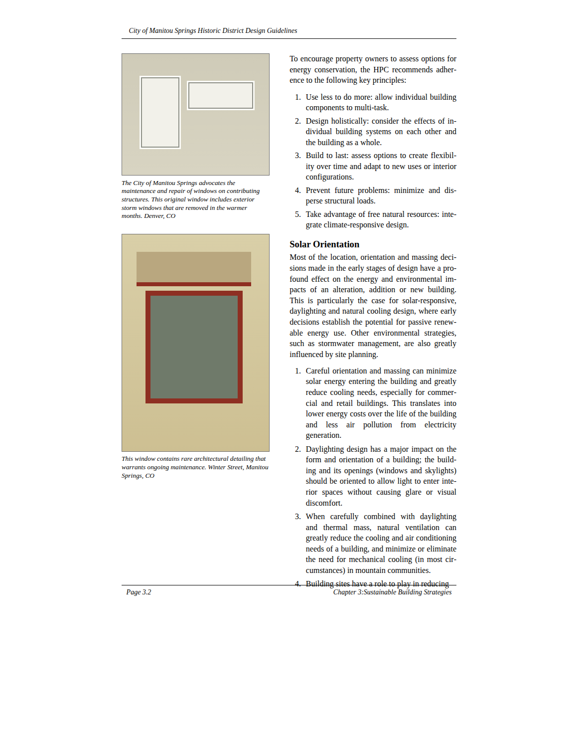City of Manitou Springs Historic District Design Guidelines
The City of Manitou Springs advocates the maintenance and repair of windows on contributing structures. This original window includes exterior storm windows that are removed in the warmer months. Denver, CO
This window contains rare architectural detailing that warrants ongoing maintenance. Winter Street, Manitou Springs, CO
To encourage property owners to assess options for energy conservation, the HPC recommends adherence to the following key principles:
Use less to do more: allow individual building components to multi-task.
Design holistically: consider the effects of individual building systems on each other and the building as a whole.
Build to last: assess options to create flexibility over time and adapt to new uses or interior configurations.
Prevent future problems: minimize and disperse structural loads.
Take advantage of free natural resources: integrate climate-responsive design.
Solar Orientation
Most of the location, orientation and massing decisions made in the early stages of design have a profound effect on the energy and environmental impacts of an alteration, addition or new building. This is particularly the case for solar-responsive, daylighting and natural cooling design, where early decisions establish the potential for passive renewable energy use. Other environmental strategies, such as stormwater management, are also greatly influenced by site planning.
Careful orientation and massing can minimize solar energy entering the building and greatly reduce cooling needs, especially for commercial and retail buildings. This translates into lower energy costs over the life of the building and less air pollution from electricity generation.
Daylighting design has a major impact on the form and orientation of a building; the building and its openings (windows and skylights) should be oriented to allow light to enter interior spaces without causing glare or visual discomfort.
When carefully combined with daylighting and thermal mass, natural ventilation can greatly reduce the cooling and air conditioning needs of a building, and minimize or eliminate the need for mechanical cooling (in most circumstances) in mountain communities.
Building sites have a role to play in reducing
Page 3.2 Chapter 3:Sustainable Building Strategies